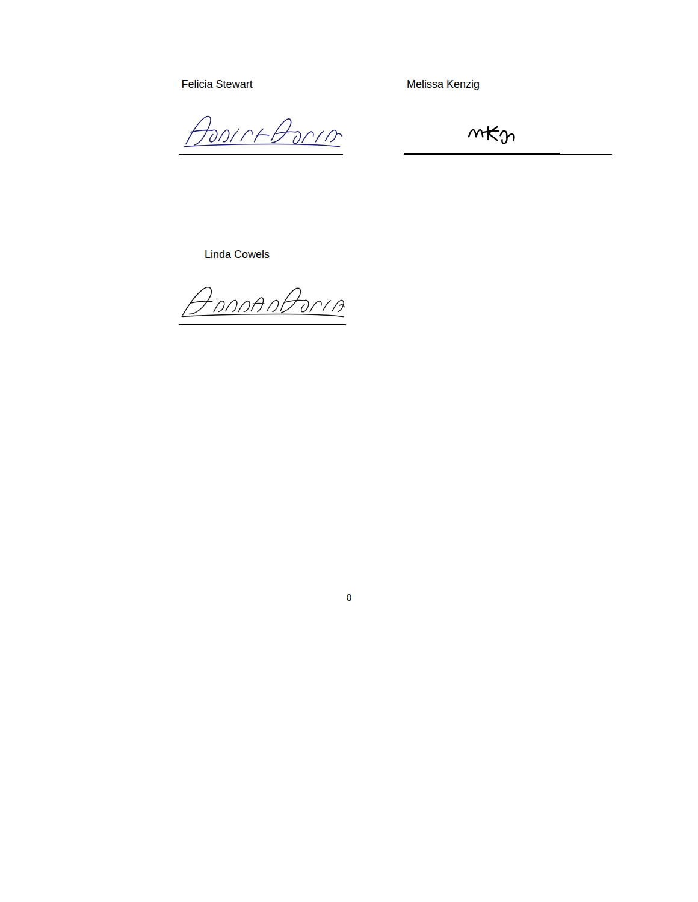Felicia Stewart
Melissa Kenzig
Linda Cowels
8